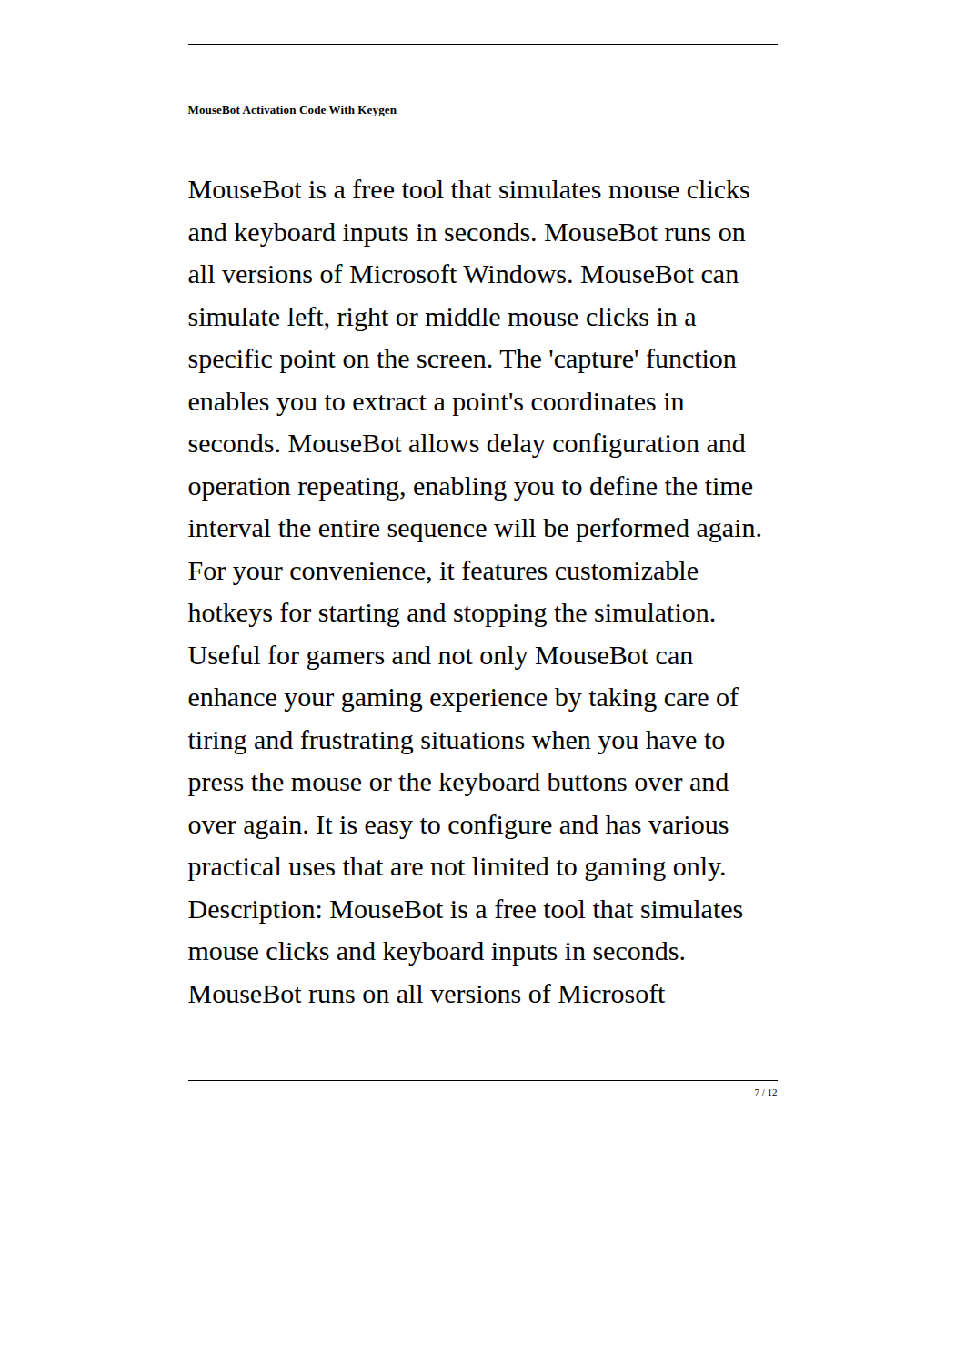MouseBot Activation Code With Keygen
MouseBot is a free tool that simulates mouse clicks and keyboard inputs in seconds. MouseBot runs on all versions of Microsoft Windows. MouseBot can simulate left, right or middle mouse clicks in a specific point on the screen. The 'capture' function enables you to extract a point's coordinates in seconds. MouseBot allows delay configuration and operation repeating, enabling you to define the time interval the entire sequence will be performed again. For your convenience, it features customizable hotkeys for starting and stopping the simulation. Useful for gamers and not only MouseBot can enhance your gaming experience by taking care of tiring and frustrating situations when you have to press the mouse or the keyboard buttons over and over again. It is easy to configure and has various practical uses that are not limited to gaming only. Description: MouseBot is a free tool that simulates mouse clicks and keyboard inputs in seconds. MouseBot runs on all versions of Microsoft
7 / 12